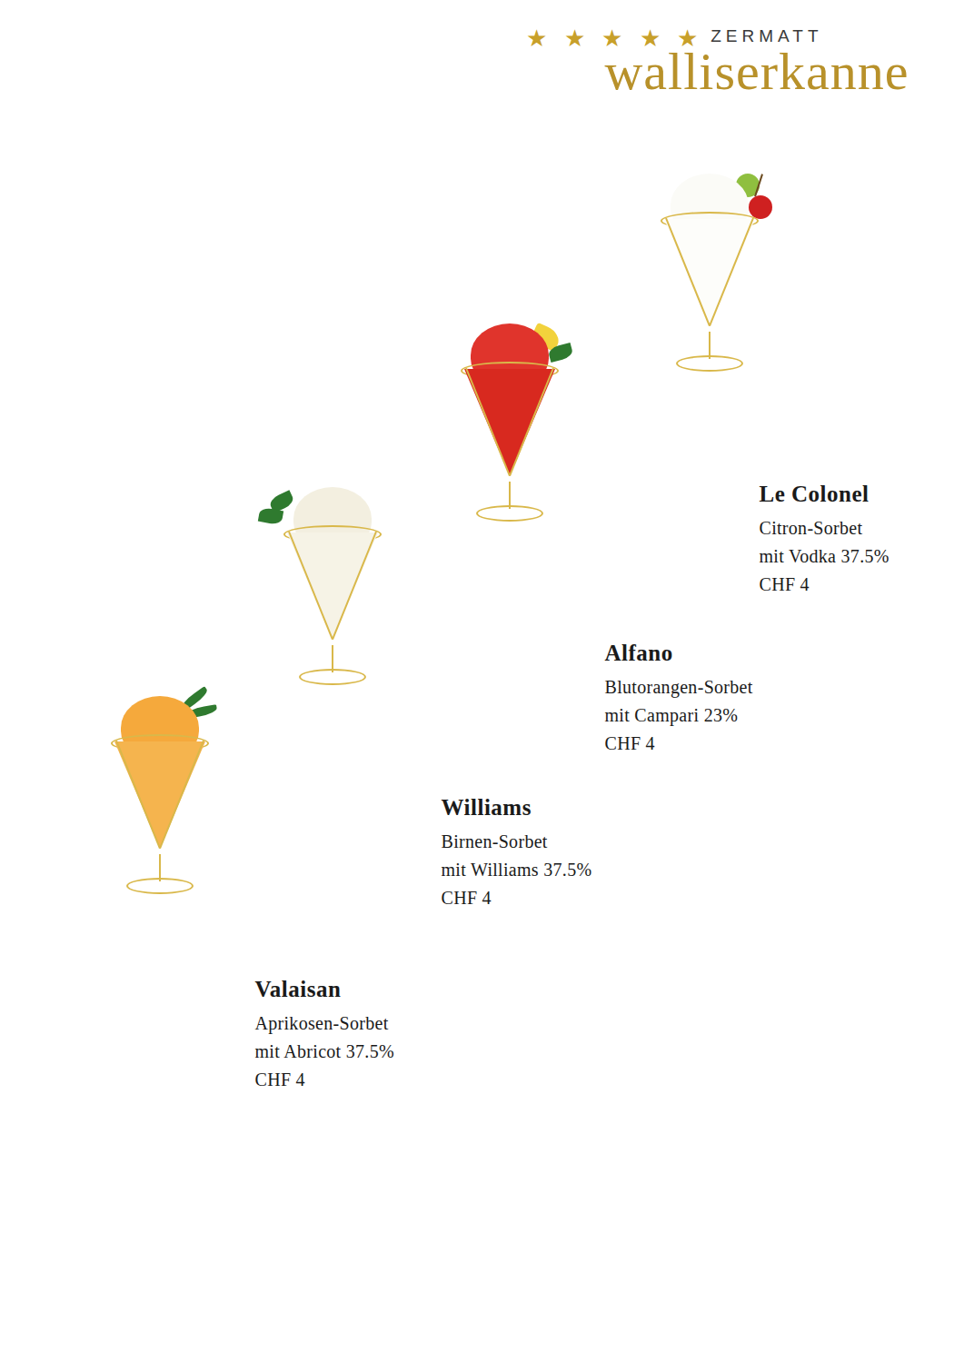★ ★ ★ ★ ★ZERMATT
walliserkanne
Le Colonel
Citron-Sorbet
mit Vodka 37.5%
CHF 4
Alfano
Blutorangen-Sorbet
mit Campari 23%
CHF 4
Williams
Birnen-Sorbet
mit Williams 37.5%
CHF 4
Valaisan
Aprikosen-Sorbet
mit Abricot 37.5%
CHF 4